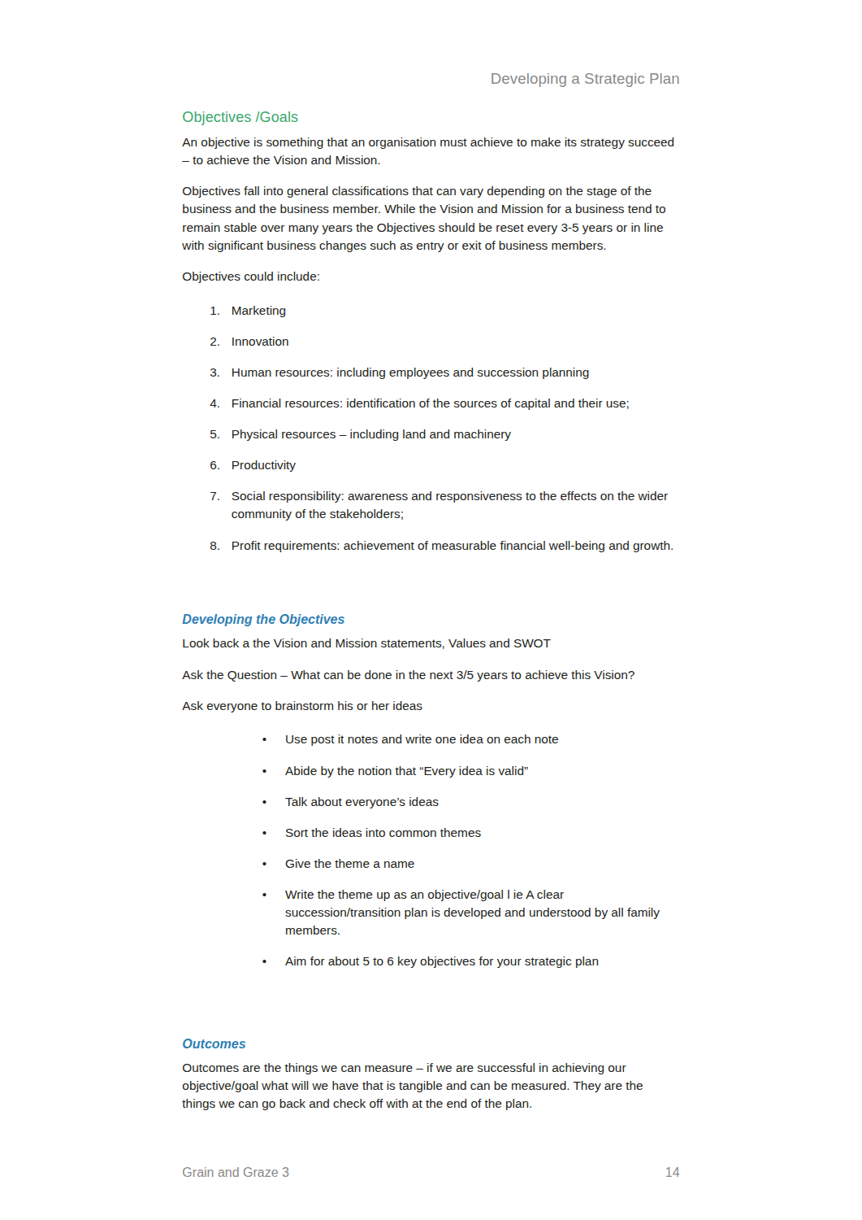Developing a Strategic Plan
Objectives /Goals
An objective is something that an organisation must achieve to make its strategy succeed – to achieve the Vision and Mission.
Objectives fall into general classifications that can vary depending on the stage of the business and the business member. While the Vision and Mission for a business tend to remain stable over many years the Objectives should be reset every 3-5 years or in line with significant business changes such as entry or exit of business members.
Objectives could include:
Marketing
Innovation
Human resources: including employees and succession planning
Financial resources: identification of the sources of capital and their use;
Physical resources – including land and machinery
Productivity
Social responsibility: awareness and responsiveness to the effects on the wider community of the stakeholders;
Profit requirements: achievement of measurable financial well-being and growth.
Developing the Objectives
Look back a the Vision and Mission statements, Values and SWOT
Ask the Question – What can be done in the next 3/5 years to achieve this Vision?
Ask everyone to brainstorm his or her ideas
Use post it notes and write one idea on each note
Abide by the notion that “Every idea is valid”
Talk about everyone’s ideas
Sort the ideas into common themes
Give the theme a name
Write the theme up as an objective/goal l ie A clear succession/transition plan is developed and understood by all family members.
Aim for about 5 to 6 key objectives for your strategic plan
Outcomes
Outcomes are the things we can measure – if we are successful in achieving our objective/goal what will we have that is tangible and can be measured. They are the things we can go back and check off with at the end of the plan.
Grain and Graze 3
14